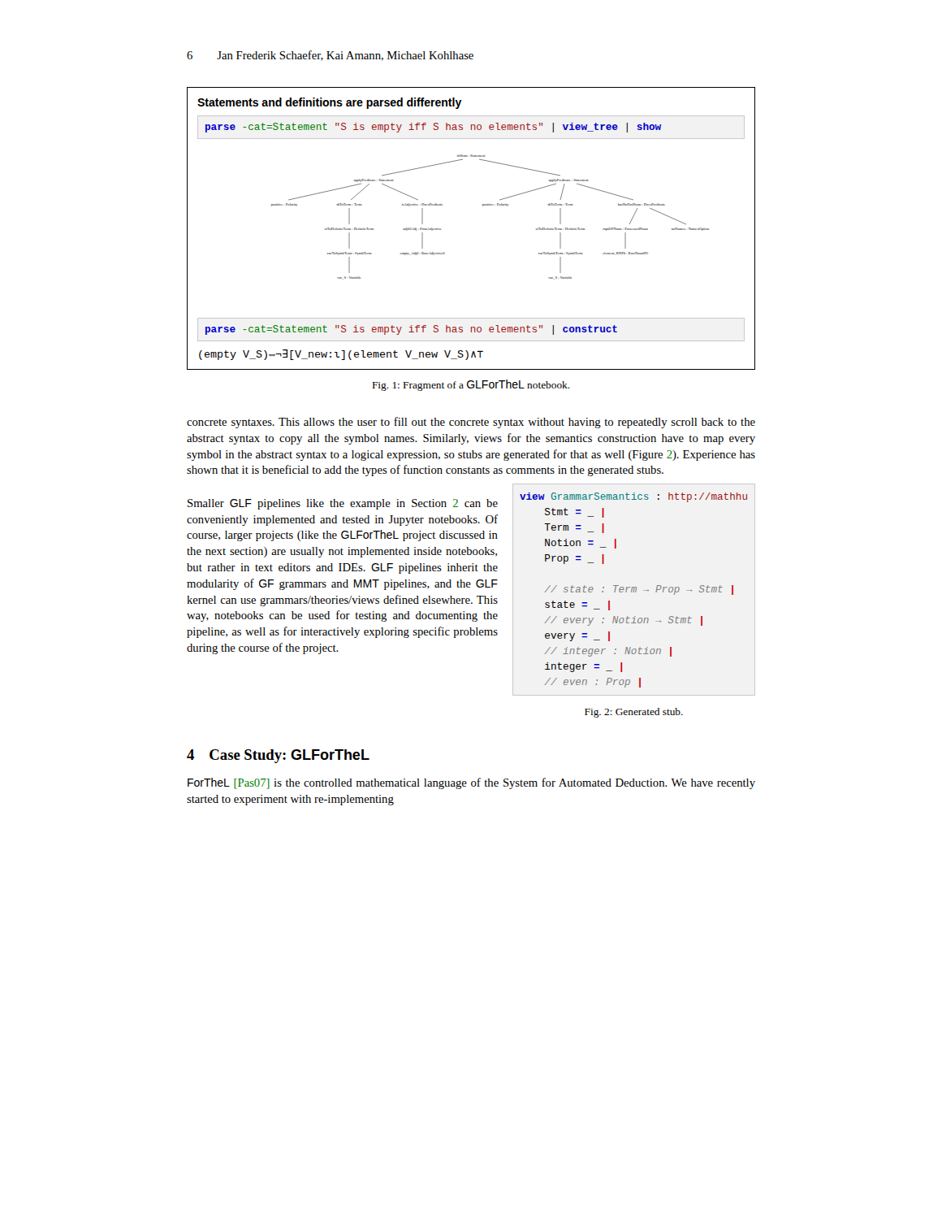6 Jan Frederik Schaefer, Kai Amann, Michael Kohlhase
Statements and definitions are parsed differently
parse -cat=Statement "S is empty iff S has no elements" | view_tree | show
iffStmt : Statement applyPredicate : Statement applyPredicate : Statement positive : Polarity dtToTerm : Term isAdjective : DoesPredicate positive : Polarity dtToTerm : Term hasNoPosNoun : DoesPredicate stToDefiniteTerm : DefiniteTerm adj02Adj : PrimAdjective stToDefiniteTerm : DefiniteTerm rnp02PNoun : PossessedNoun noNames : NamesOption varToSymbTerm : SymbTerm empty_Adj0 : RawAdjective0 varToSymbTerm : SymbTerm element_RNP0 : RawNounPO var_S : Variable var_S : Variable
parse -cat=Statement "S is empty iff S has no elements" | construct
(empty V_S)⇔¬∃[V_new:ι](element V_new V_S)∧⊤
Fig. 1: Fragment of a GLForTheL notebook.
concrete syntaxes. This allows the user to fill out the concrete syntax without having to repeatedly scroll back to the abstract syntax to copy all the symbol names. Similarly, views for the semantics construction have to map every symbol in the abstract syntax to a logical expression, so stubs are generated for that as well (Figure 2). Experience has shown that it is beneficial to add the types of function constants as comments in the generated stubs.
Smaller GLF pipelines like the example in Section 2 can be conveniently implemented and tested in Jupyter notebooks. Of course, larger projects (like the GLForTheL project discussed in the next section) are usually not implemented inside notebooks, but rather in text editors and IDEs. GLF pipelines inherit the modularity of GF grammars and MMT pipelines, and the GLF kernel can use grammars/theories/views defined elsewhere. This way, notebooks can be used for testing and documenting the pipeline, as well as for interactively exploring specific problems during the course of the project.
view GrammarSemantics : http://mathhu
Stmt = _ |
Term = _ |
Notion = _ |
Prop = _ |
// state : Term → Prop → Stmt |
state = _ |
// every : Notion → Stmt |
every = _ |
// integer : Notion |
integer = _ |
// even : Prop |
Fig. 2: Generated stub.
4 Case Study: GLForTheL
ForTheL [Pas07] is the controlled mathematical language of the System for Automated Deduction. We have recently started to experiment with re-implementing